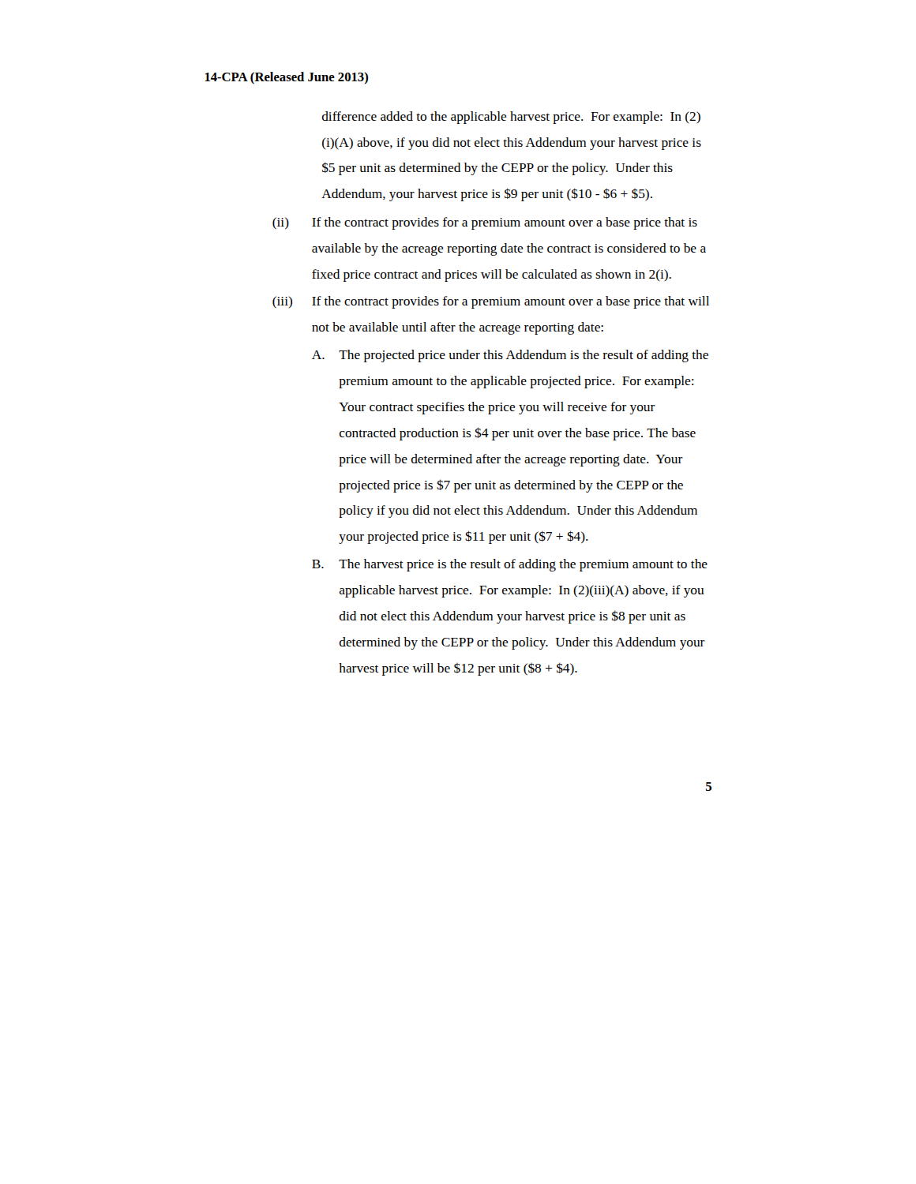14-CPA (Released June 2013)
difference added to the applicable harvest price. For example: In (2)(i)(A) above, if you did not elect this Addendum your harvest price is $5 per unit as determined by the CEPP or the policy. Under this Addendum, your harvest price is $9 per unit ($10 - $6 + $5).
(ii)
If the contract provides for a premium amount over a base price that is available by the acreage reporting date the contract is considered to be a fixed price contract and prices will be calculated as shown in 2(i).
(iii)
If the contract provides for a premium amount over a base price that will not be available until after the acreage reporting date:
A.
The projected price under this Addendum is the result of adding the premium amount to the applicable projected price. For example: Your contract specifies the price you will receive for your contracted production is $4 per unit over the base price. The base price will be determined after the acreage reporting date. Your projected price is $7 per unit as determined by the CEPP or the policy if you did not elect this Addendum. Under this Addendum your projected price is $11 per unit ($7 + $4).
B.
The harvest price is the result of adding the premium amount to the applicable harvest price. For example: In (2)(iii)(A) above, if you did not elect this Addendum your harvest price is $8 per unit as determined by the CEPP or the policy. Under this Addendum your harvest price will be $12 per unit ($8 + $4).
5